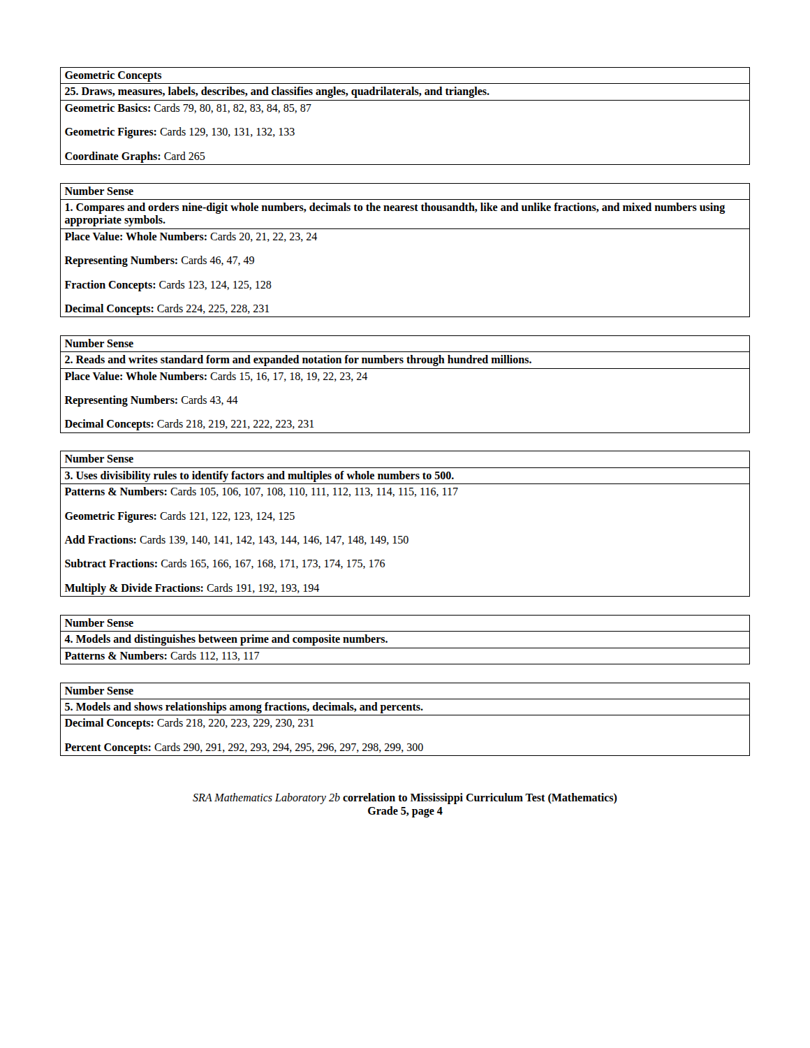| Geometric Concepts |
| 25. Draws, measures, labels, describes, and classifies angles, quadrilaterals, and triangles. |
| Geometric Basics: Cards 79, 80, 81, 82, 83, 84, 85, 87 Geometric Figures: Cards 129, 130, 131, 132, 133 Coordinate Graphs: Card 265 |
| Number Sense |
| 1. Compares and orders nine-digit whole numbers, decimals to the nearest thousandth, like and unlike fractions, and mixed numbers using appropriate symbols. |
| Place Value: Whole Numbers: Cards 20, 21, 22, 23, 24 Representing Numbers: Cards 46, 47, 49 Fraction Concepts: Cards 123, 124, 125, 128 Decimal Concepts: Cards 224, 225, 228, 231 |
| Number Sense |
| 2. Reads and writes standard form and expanded notation for numbers through hundred millions. |
| Place Value: Whole Numbers: Cards 15, 16, 17, 18, 19, 22, 23, 24 Representing Numbers: Cards 43, 44 Decimal Concepts: Cards 218, 219, 221, 222, 223, 231 |
| Number Sense |
| 3. Uses divisibility rules to identify factors and multiples of whole numbers to 500. |
| Patterns & Numbers: Cards 105, 106, 107, 108, 110, 111, 112, 113, 114, 115, 116, 117 Geometric Figures: Cards 121, 122, 123, 124, 125 Add Fractions: Cards 139, 140, 141, 142, 143, 144, 146, 147, 148, 149, 150 Subtract Fractions: Cards 165, 166, 167, 168, 171, 173, 174, 175, 176 Multiply & Divide Fractions: Cards 191, 192, 193, 194 |
| Number Sense |
| 4. Models and distinguishes between prime and composite numbers. |
| Patterns & Numbers: Cards 112, 113, 117 |
| Number Sense |
| 5. Models and shows relationships among fractions, decimals, and percents. |
| Decimal Concepts: Cards 218, 220, 223, 229, 230, 231 Percent Concepts: Cards 290, 291, 292, 293, 294, 295, 296, 297, 298, 299, 300 |
SRA Mathematics Laboratory 2b correlation to Mississippi Curriculum Test (Mathematics)
Grade 5, page 4